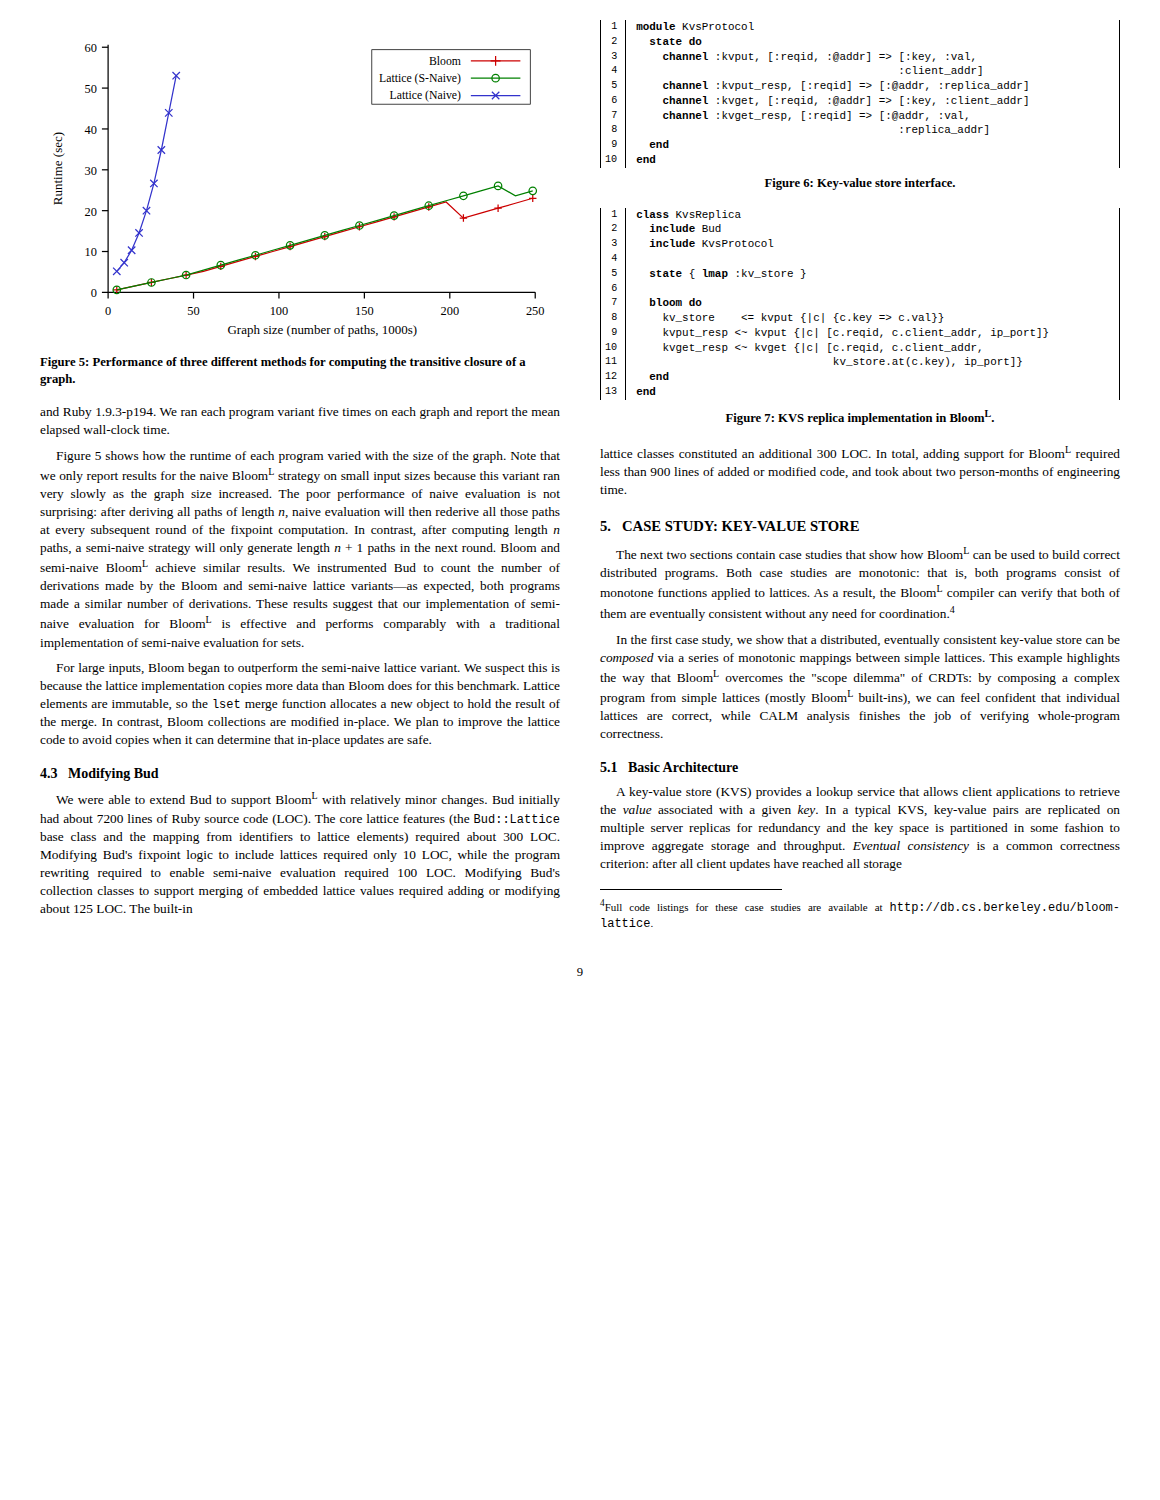0 10 20 30 40 50 60 0 50 100 150 200 250 Graph size (number of paths, 1000s) Runtime (sec) Bloom Lattice (S-Naive) Lattice (Naive)
Figure 5: Performance of three different methods for computing the transitive closure of a graph.
and Ruby 1.9.3-p194. We ran each program variant five times on each graph and report the mean elapsed wall-clock time.
Figure 5 shows how the runtime of each program varied with the size of the graph. Note that we only report results for the naive BloomL strategy on small input sizes because this variant ran very slowly as the graph size increased. The poor performance of naive evaluation is not surprising: after deriving all paths of length n, naive evaluation will then rederive all those paths at every subsequent round of the fixpoint computation. In contrast, after computing length n paths, a semi-naive strategy will only generate length n + 1 paths in the next round. Bloom and semi-naive BloomL achieve similar results. We instrumented Bud to count the number of derivations made by the Bloom and semi-naive lattice variants—as expected, both programs made a similar number of derivations. These results suggest that our implementation of semi-naive evaluation for BloomL is effective and performs comparably with a traditional implementation of semi-naive evaluation for sets.
For large inputs, Bloom began to outperform the semi-naive lattice variant. We suspect this is because the lattice implementation copies more data than Bloom does for this benchmark. Lattice elements are immutable, so the lset merge function allocates a new object to hold the result of the merge. In contrast, Bloom collections are modified in-place. We plan to improve the lattice code to avoid copies when it can determine that in-place updates are safe.
4.3 Modifying Bud
We were able to extend Bud to support BloomL with relatively minor changes. Bud initially had about 7200 lines of Ruby source code (LOC). The core lattice features (the Bud::Lattice base class and the mapping from identifiers to lattice elements) required about 300 LOC. Modifying Bud's fixpoint logic to include lattices required only 10 LOC, while the program rewriting required to enable semi-naive evaluation required 100 LOC. Modifying Bud's collection classes to support merging of embedded lattice values required adding or modifying about 125 LOC. The built-in
1 module KvsProtocol
2 state do
3 channel :kvput, [:reqid, :@addr] => [:key, :val,
4 :client_addr]
5 channel :kvput_resp, [:reqid] => [:@addr, :replica_addr]
6 channel :kvget, [:reqid, :@addr] => [:key, :client_addr]
7 channel :kvget_resp, [:reqid] => [:@addr, :val,
8 :replica_addr]
9 end
10 end
Figure 6: Key-value store interface.
1 class KvsReplica
2 include Bud
3 include KvsProtocol
4
5 state { lmap :kv_store }
6
7 bloom do
8 kv_store <= kvput {|c| {c.key => c.val}}
9 kvput_resp <~ kvput {|c| [c.reqid, c.client_addr, ip_port]}
10 kvget_resp <~ kvget {|c| [c.reqid, c.client_addr,
11 kv_store.at(c.key), ip_port]}
12 end
13 end
Figure 7: KVS replica implementation in BloomL.
lattice classes constituted an additional 300 LOC. In total, adding support for BloomL required less than 900 lines of added or modified code, and took about two person-months of engineering time.
5. CASE STUDY: KEY-VALUE STORE
The next two sections contain case studies that show how BloomL can be used to build correct distributed programs. Both case studies are monotonic: that is, both programs consist of monotone functions applied to lattices. As a result, the BloomL compiler can verify that both of them are eventually consistent without any need for coordination.4
In the first case study, we show that a distributed, eventually consistent key-value store can be composed via a series of monotonic mappings between simple lattices. This example highlights the way that BloomL overcomes the "scope dilemma" of CRDTs: by composing a complex program from simple lattices (mostly BloomL built-ins), we can feel confident that individual lattices are correct, while CALM analysis finishes the job of verifying whole-program correctness.
5.1 Basic Architecture
A key-value store (KVS) provides a lookup service that allows client applications to retrieve the value associated with a given key. In a typical KVS, key-value pairs are replicated on multiple server replicas for redundancy and the key space is partitioned in some fashion to improve aggregate storage and throughput. Eventual consistency is a common correctness criterion: after all client updates have reached all storage
4Full code listings for these case studies are available at http://db.cs.berkeley.edu/bloom-lattice.
9